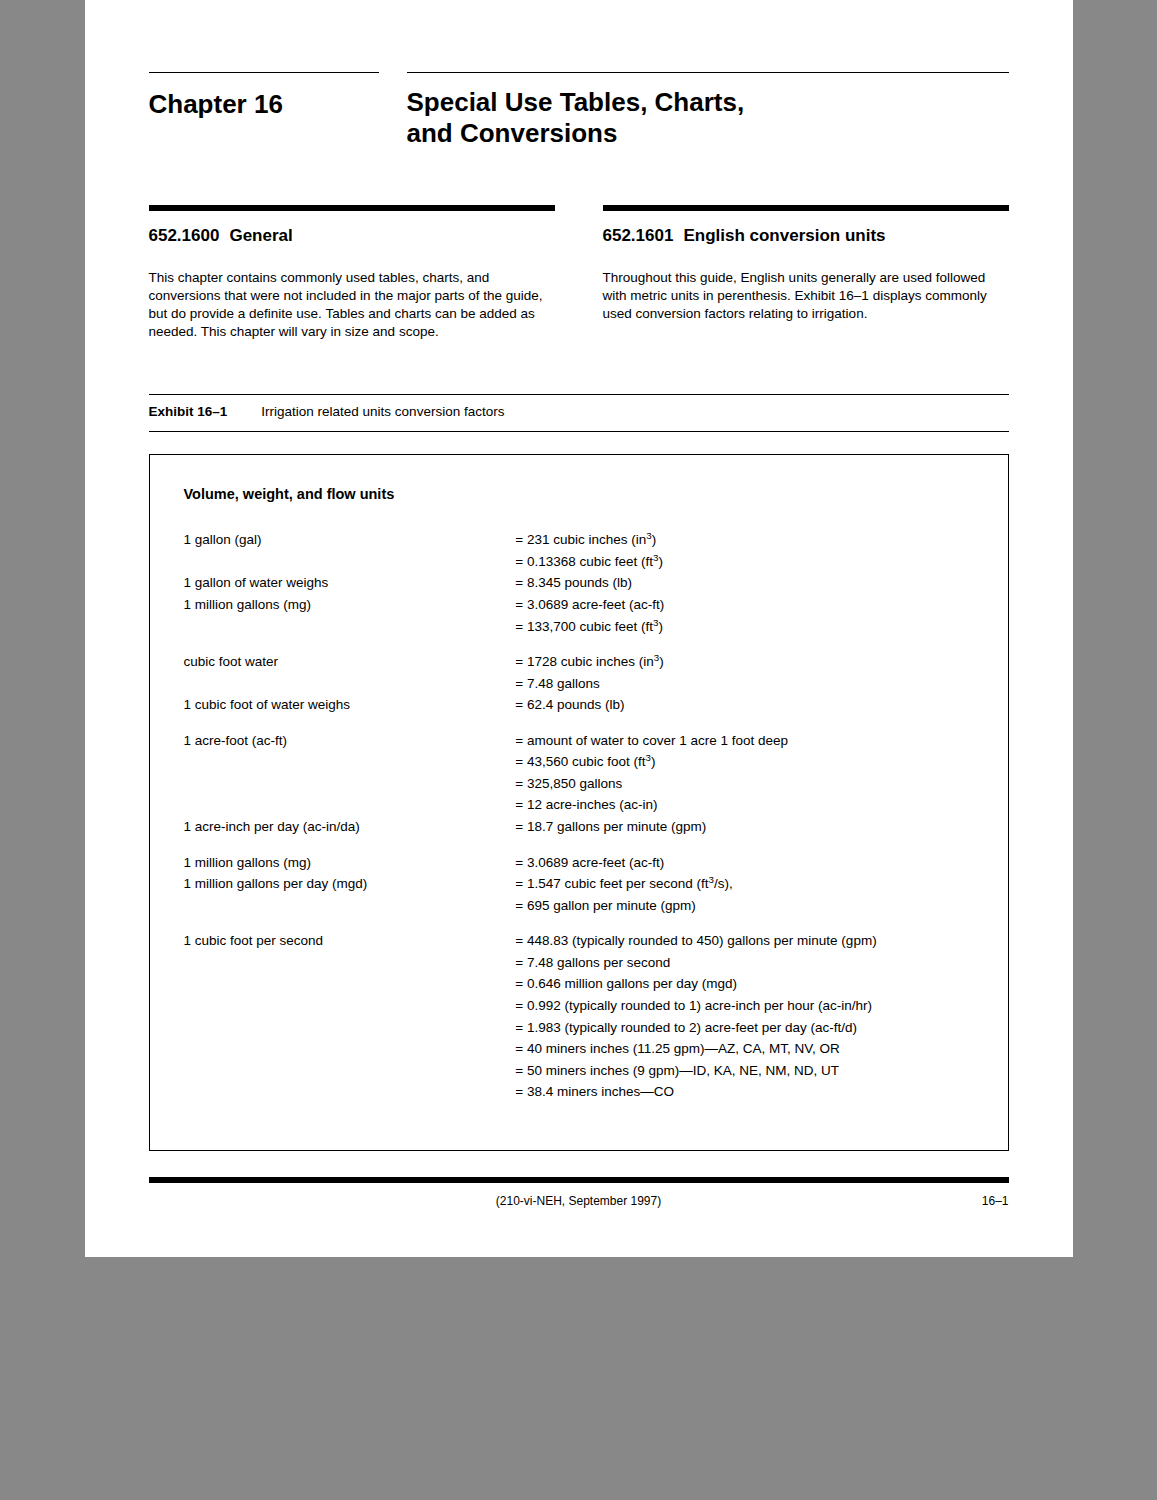Chapter 16
Special Use Tables, Charts,
and Conversions
652.1600 General
This chapter contains commonly used tables, charts, and conversions that were not included in the major parts of the guide, but do provide a definite use. Tables and charts can be added as needed. This chapter will vary in size and scope.
652.1601 English conver­sion units
Throughout this guide, English units generally are used followed with metric units in perenthesis. Exhibit 16–1 displays commonly used conversion factors relating to irrigation.
Exhibit 16–1
Irrigation related units conversion factors
Volume, weight, and flow units
| 1 gallon (gal) | = 231 cubic inches (in 3 ) |
| | = 0.13368 cubic feet (ft 3 ) |
| 1 gallon of water weighs | = 8.345 pounds (lb) |
| 1 million gallons (mg) | = 3.0689 acre-feet (ac-ft) |
| | = 133,700 cubic feet (ft 3 ) |
| cubic foot water | = 1728 cubic inches (in 3 ) |
| | = 7.48 gallons |
| 1 cubic foot of water weighs | = 62.4 pounds (lb) |
| 1 acre-foot (ac-ft) | = amount of water to cover 1 acre 1 foot deep |
| | = 43,560 cubic foot (ft 3 ) |
| | = 325,850 gallons |
| | = 12 acre-inches (ac-in) |
| 1 acre-inch per day (ac-in/da) | = 18.7 gallons per minute (gpm) |
| 1 million gallons (mg) | = 3.0689 acre-feet (ac-ft) |
| 1 million gallons per day (mgd) | = 1.547 cubic feet per second (ft 3 /s), |
| | = 695 gallon per minute (gpm) |
| 1 cubic foot per second | = 448.83 (typically rounded to 450) gallons per minute (gpm) |
| | = 7.48 gallons per second |
| | = 0.646 million gallons per day (mgd) |
| | = 0.992 (typically rounded to 1) acre-inch per hour (ac-in/hr) |
| | = 1.983 (typically rounded to 2) acre-feet per day (ac-ft/d) |
| | = 40 miners inches (11.25 gpm)—AZ, CA, MT, NV, OR |
| | = 50 miners inches (9 gpm)—ID, KA, NE, NM, ND, UT |
| | = 38.4 miners inches—CO |
(210-vi-NEH, September 1997) 16–1